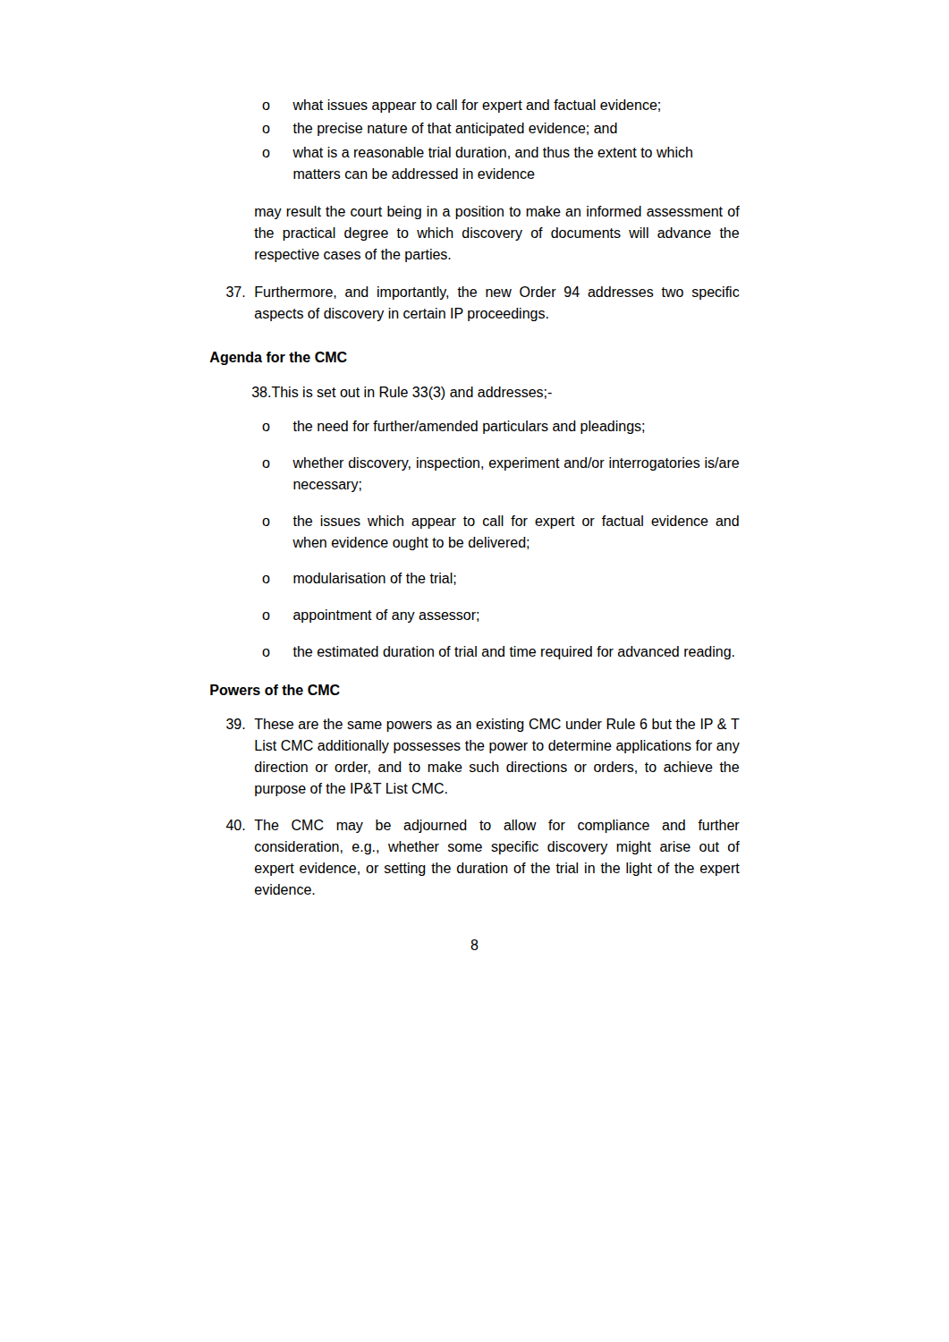what issues appear to call for expert and factual evidence;
the precise nature of that anticipated evidence; and
what is a reasonable trial duration, and thus the extent to which matters can be addressed in evidence
may result the court being in a position to make an informed assessment of the practical degree to which discovery of documents will advance the respective cases of the parties.
37. Furthermore, and importantly, the new Order 94 addresses two specific aspects of discovery in certain IP proceedings.
Agenda for the CMC
38. This is set out in Rule 33(3) and addresses;-
the need for further/amended particulars and pleadings;
whether discovery, inspection, experiment and/or interrogatories is/are necessary;
the issues which appear to call for expert or factual evidence and when evidence ought to be delivered;
modularisation of the trial;
appointment of any assessor;
the estimated duration of trial and time required for advanced reading.
Powers of the CMC
39. These are the same powers as an existing CMC under Rule 6 but the IP & T List CMC additionally possesses the power to determine applications for any direction or order, and to make such directions or orders, to achieve the purpose of the IP&T List CMC.
40. The CMC may be adjourned to allow for compliance and further consideration, e.g., whether some specific discovery might arise out of expert evidence, or setting the duration of the trial in the light of the expert evidence.
8